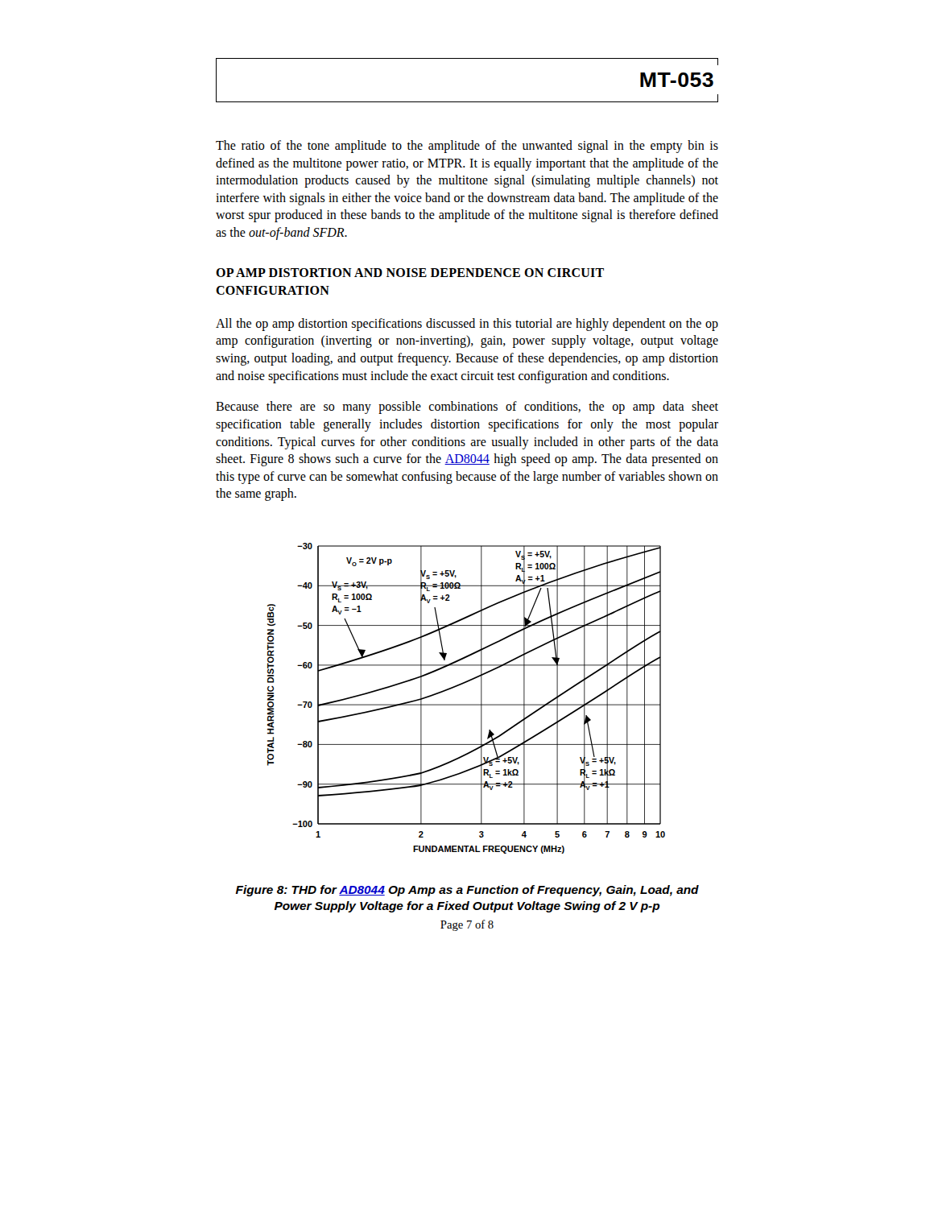MT-053
The ratio of the tone amplitude to the amplitude of the unwanted signal in the empty bin is defined as the multitone power ratio, or MTPR. It is equally important that the amplitude of the intermodulation products caused by the multitone signal (simulating multiple channels) not interfere with signals in either the voice band or the downstream data band. The amplitude of the worst spur produced in these bands to the amplitude of the multitone signal is therefore defined as the out-of-band SFDR.
Op Amp Distortion and Noise Dependence on Circuit Configuration
All the op amp distortion specifications discussed in this tutorial are highly dependent on the op amp configuration (inverting or non-inverting), gain, power supply voltage, output voltage swing, output loading, and output frequency. Because of these dependencies, op amp distortion and noise specifications must include the exact circuit test configuration and conditions.
Because there are so many possible combinations of conditions, the op amp data sheet specification table generally includes distortion specifications for only the most popular conditions. Typical curves for other conditions are usually included in other parts of the data sheet. Figure 8 shows such a curve for the AD8044 high speed op amp. The data presented on this type of curve can be somewhat confusing because of the large number of variables shown on the same graph.
−30 −40 −50 −60 −70 −80 −90 −100 1 2 3 4 5 6 7 8 9 10 FUNDAMENTAL FREQUENCY (MHz) TOTAL HARMONIC DISTORTION (dBc) VO = 2V p-p VS = +3V, RL = 100Ω AV = −1 VS = +5V, RL = 100Ω AV = +2 VS = +5V, RL = 100Ω AV = +1 VS = +5V, RL = 1kΩ AV = +2 VS = +5V, RL = 1kΩ AV = +1
Figure 8: THD for AD8044 Op Amp as a Function of Frequency, Gain, Load, and
Power Supply Voltage for a Fixed Output Voltage Swing of 2 V p-p
Page 7 of 8